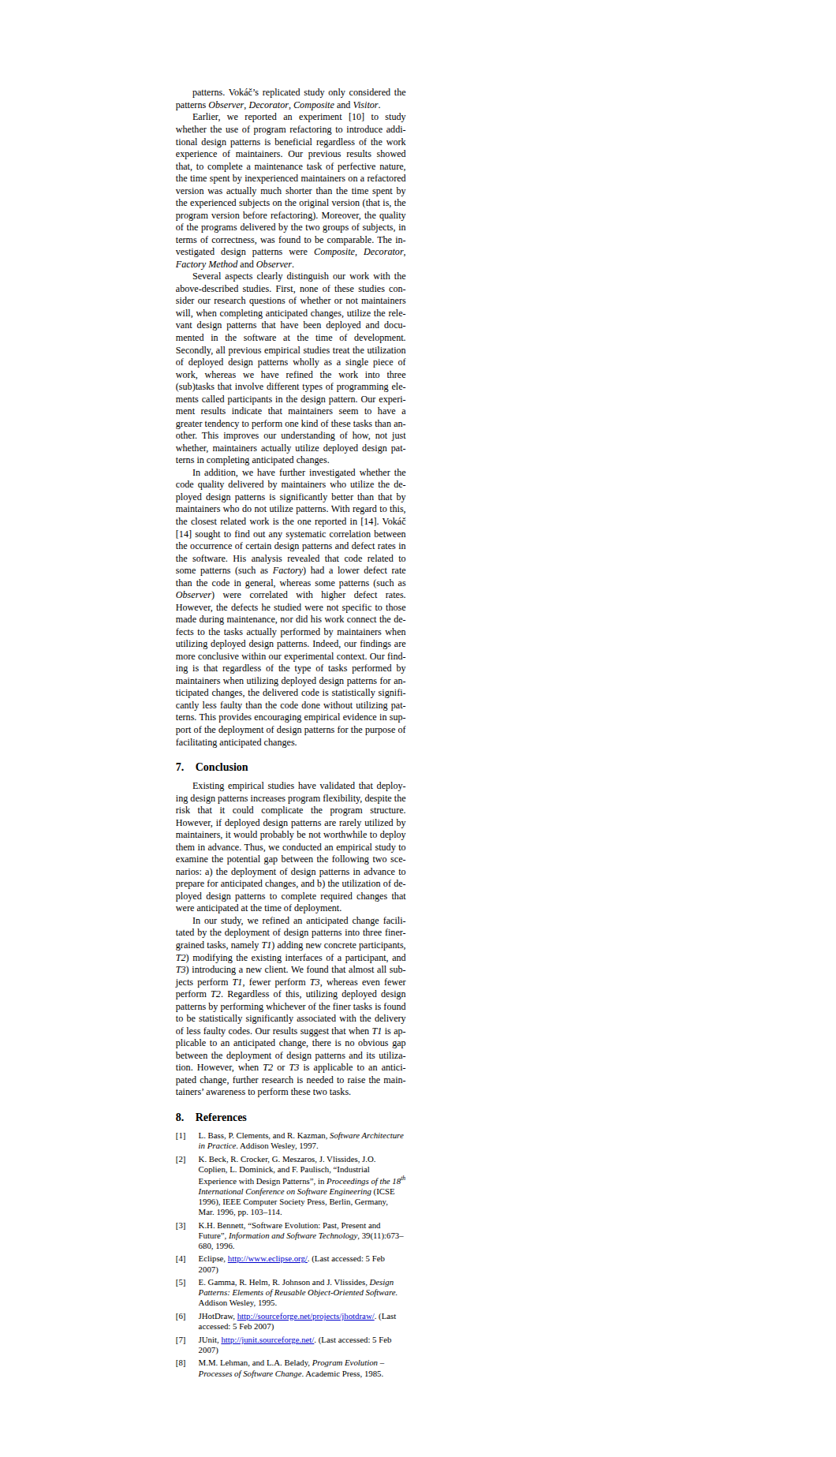patterns. Vokáč’s replicated study only considered the patterns Observer, Decorator, Composite and Visitor.
Earlier, we reported an experiment [10] to study whether the use of program refactoring to introduce additional design patterns is beneficial regardless of the work experience of maintainers. Our previous results showed that, to complete a maintenance task of perfective nature, the time spent by inexperienced maintainers on a refactored version was actually much shorter than the time spent by the experienced subjects on the original version (that is, the program version before refactoring). Moreover, the quality of the programs delivered by the two groups of subjects, in terms of correctness, was found to be comparable. The investigated design patterns were Composite, Decorator, Factory Method and Observer.
Several aspects clearly distinguish our work with the above-described studies. First, none of these studies consider our research questions of whether or not maintainers will, when completing anticipated changes, utilize the relevant design patterns that have been deployed and documented in the software at the time of development. Secondly, all previous empirical studies treat the utilization of deployed design patterns wholly as a single piece of work, whereas we have refined the work into three (sub)tasks that involve different types of programming elements called participants in the design pattern. Our experiment results indicate that maintainers seem to have a greater tendency to perform one kind of these tasks than another. This improves our understanding of how, not just whether, maintainers actually utilize deployed design patterns in completing anticipated changes.
In addition, we have further investigated whether the code quality delivered by maintainers who utilize the deployed design patterns is significantly better than that by maintainers who do not utilize patterns. With regard to this, the closest related work is the one reported in [14]. Vokáč [14] sought to find out any systematic correlation between the occurrence of certain design patterns and defect rates in the software. His analysis revealed that code related to some patterns (such as Factory) had a lower defect rate than the code in general, whereas some patterns (such as Observer) were correlated with higher defect rates. However, the defects he studied were not specific to those made during maintenance, nor did his work connect the defects to the tasks actually performed by maintainers when utilizing deployed design patterns. Indeed, our findings are more conclusive within our experimental context. Our finding is that regardless of the type of tasks performed by maintainers when utilizing deployed design patterns for anticipated changes, the delivered code is statistically significantly less faulty than the code done without utilizing patterns. This provides encouraging empirical evidence in support of the deployment of design patterns for the purpose of facilitating anticipated changes.
7. Conclusion
Existing empirical studies have validated that deploying design patterns increases program flexibility, despite the risk that it could complicate the program structure. However, if deployed design patterns are rarely utilized by maintainers, it would probably be not worthwhile to deploy them in advance. Thus, we conducted an empirical study to examine the potential gap between the following two scenarios: a) the deployment of design patterns in advance to prepare for anticipated changes, and b) the utilization of deployed design patterns to complete required changes that were anticipated at the time of deployment.
In our study, we refined an anticipated change facilitated by the deployment of design patterns into three finer-grained tasks, namely T1) adding new concrete participants, T2) modifying the existing interfaces of a participant, and T3) introducing a new client. We found that almost all subjects perform T1, fewer perform T3, whereas even fewer perform T2. Regardless of this, utilizing deployed design patterns by performing whichever of the finer tasks is found to be statistically significantly associated with the delivery of less faulty codes. Our results suggest that when T1 is applicable to an anticipated change, there is no obvious gap between the deployment of design patterns and its utilization. However, when T2 or T3 is applicable to an anticipated change, further research is needed to raise the maintainers’ awareness to perform these two tasks.
8. References
[1] L. Bass, P. Clements, and R. Kazman, Software Architecture in Practice. Addison Wesley, 1997.
[2] K. Beck, R. Crocker, G. Meszaros, J. Vlissides, J.O. Coplien, L. Dominick, and F. Paulisch, “Industrial Experience with Design Patterns”, in Proceedings of the 18th International Conference on Software Engineering (ICSE 1996), IEEE Computer Society Press, Berlin, Germany, Mar. 1996, pp. 103–114.
[3] K.H. Bennett, “Software Evolution: Past, Present and Future”, Information and Software Technology, 39(11):673–680, 1996.
[4] Eclipse, http://www.eclipse.org/. (Last accessed: 5 Feb 2007)
[5] E. Gamma, R. Helm, R. Johnson and J. Vlissides, Design Patterns: Elements of Reusable Object-Oriented Software. Addison Wesley, 1995.
[6] JHotDraw, http://sourceforge.net/projects/jhotdraw/. (Last accessed: 5 Feb 2007)
[7] JUnit, http://junit.sourceforge.net/. (Last accessed: 5 Feb 2007)
[8] M.M. Lehman, and L.A. Belady, Program Evolution – Processes of Software Change. Academic Press, 1985.